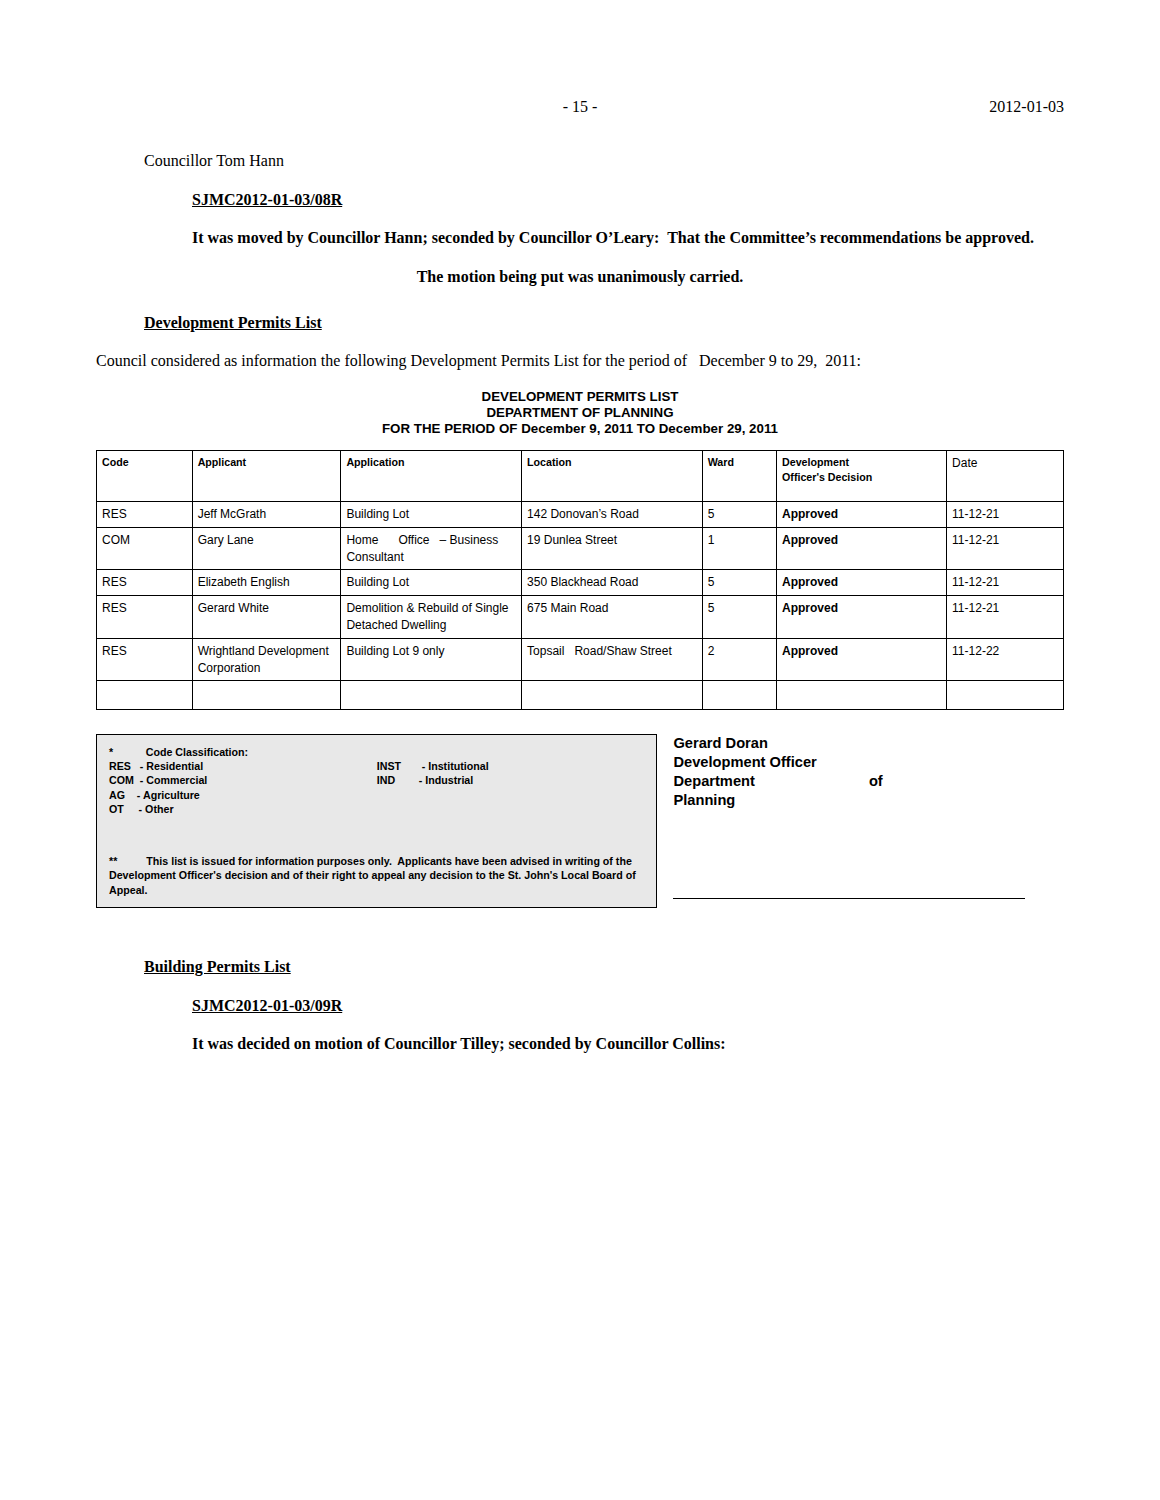- 15 - 2012-01-03
Councillor Tom Hann
SJMC2012-01-03/08R
It was moved by Councillor Hann; seconded by Councillor O’Leary: That the Committee’s recommendations be approved.
The motion being put was unanimously carried.
Development Permits List
Council considered as information the following Development Permits List for the period of December 9 to 29, 2011:
DEVELOPMENT PERMITS LIST
DEPARTMENT OF PLANNING
FOR THE PERIOD OF December 9, 2011 TO December 29, 2011
| Code | Applicant | Application | Location | Ward | Development Officer's Decision | Date |
| --- | --- | --- | --- | --- | --- | --- |
| RES | Jeff McGrath | Building Lot | 142 Donovan’s Road | 5 | Approved | 11-12-21 |
| COM | Gary Lane | Home Office – Business Consultant | 19 Dunlea Street | 1 | Approved | 11-12-21 |
| RES | Elizabeth English | Building Lot | 350 Blackhead Road | 5 | Approved | 11-12-21 |
| RES | Gerard White | Demolition & Rebuild of Single Detached Dwelling | 675 Main Road | 5 | Approved | 11-12-21 |
| RES | Wrightland Development Corporation | Building Lot 9 only | Topsail Road/Shaw Street | 2 | Approved | 11-12-22 |
* Code Classification:
RES - Residential
COM - Commercial
AG - Agriculture
OT - Other
INST - Institutional
IND - Industrial
**This list is issued for information purposes only. Applicants have been advised in writing of the Development Officer's decision and of their right to appeal any decision to the St. John's Local Board of Appeal.
Gerard Doran
Development Officer
Department of
Planning
Building Permits List
SJMC2012-01-03/09R
It was decided on motion of Councillor Tilley; seconded by Councillor Collins: